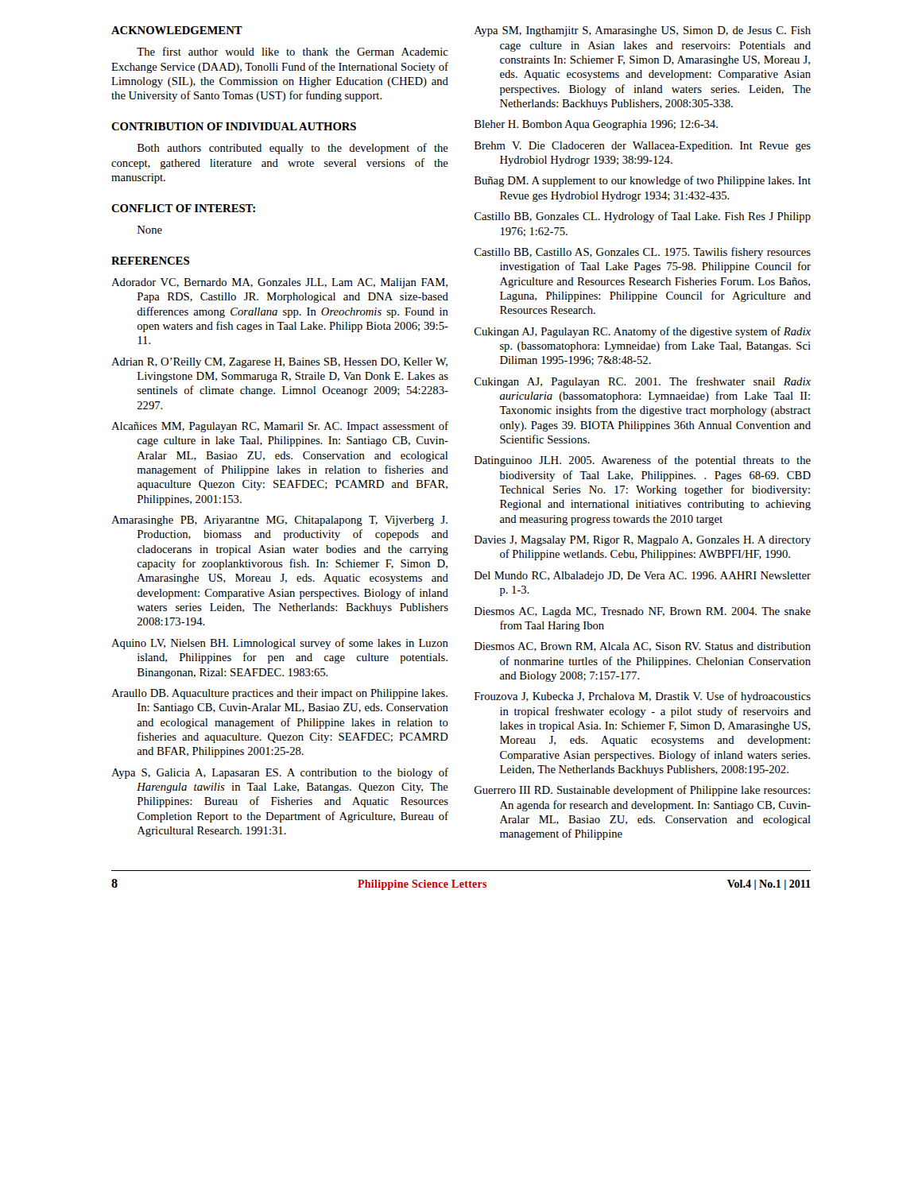Acknowledgement
The first author would like to thank the German Academic Exchange Service (DAAD), Tonolli Fund of the International Society of Limnology (SIL), the Commission on Higher Education (CHED) and the University of Santo Tomas (UST) for funding support.
Contribution of Individual Authors
Both authors contributed equally to the development of the concept, gathered literature and wrote several versions of the manuscript.
Conflict of Interest:
None
References
Adorador VC, Bernardo MA, Gonzales JLL, Lam AC, Malijan FAM, Papa RDS, Castillo JR. Morphological and DNA size-based differences among Corallana spp. In Oreochromis sp. Found in open waters and fish cages in Taal Lake. Philipp Biota 2006; 39:5-11.
Adrian R, O’Reilly CM, Zagarese H, Baines SB, Hessen DO, Keller W, Livingstone DM, Sommaruga R, Straile D, Van Donk E. Lakes as sentinels of climate change. Limnol Oceanogr 2009; 54:2283-2297.
Alcañices MM, Pagulayan RC, Mamaril Sr. AC. Impact assessment of cage culture in lake Taal, Philippines. In: Santiago CB, Cuvin-Aralar ML, Basiao ZU, eds. Conservation and ecological management of Philippine lakes in relation to fisheries and aquaculture Quezon City: SEAFDEC; PCAMRD and BFAR, Philippines, 2001:153.
Amarasinghe PB, Ariyarantne MG, Chitapalapong T, Vijverberg J. Production, biomass and productivity of copepods and cladocerans in tropical Asian water bodies and the carrying capacity for zooplanktivorous fish. In: Schiemer F, Simon D, Amarasinghe US, Moreau J, eds. Aquatic ecosystems and development: Comparative Asian perspectives. Biology of inland waters series Leiden, The Netherlands: Backhuys Publishers 2008:173-194.
Aquino LV, Nielsen BH. Limnological survey of some lakes in Luzon island, Philippines for pen and cage culture potentials. Binangonan, Rizal: SEAFDEC. 1983:65.
Araullo DB. Aquaculture practices and their impact on Philippine lakes. In: Santiago CB, Cuvin-Aralar ML, Basiao ZU, eds. Conservation and ecological management of Philippine lakes in relation to fisheries and aquaculture. Quezon City: SEAFDEC; PCAMRD and BFAR, Philippines 2001:25-28.
Aypa S, Galicia A, Lapasaran ES. A contribution to the biology of Harengula tawilis in Taal Lake, Batangas. Quezon City, The Philippines: Bureau of Fisheries and Aquatic Resources Completion Report to the Department of Agriculture, Bureau of Agricultural Research. 1991:31.
Aypa SM, Ingthamjitr S, Amarasinghe US, Simon D, de Jesus C. Fish cage culture in Asian lakes and reservoirs: Potentials and constraints In: Schiemer F, Simon D, Amarasinghe US, Moreau J, eds. Aquatic ecosystems and development: Comparative Asian perspectives. Biology of inland waters series. Leiden, The Netherlands: Backhuys Publishers, 2008:305-338.
Bleher H. Bombon Aqua Geographia 1996; 12:6-34.
Brehm V. Die Cladoceren der Wallacea-Expedition. Int Revue ges Hydrobiol Hydrogr 1939; 38:99-124.
Buñag DM. A supplement to our knowledge of two Philippine lakes. Int Revue ges Hydrobiol Hydrogr 1934; 31:432-435.
Castillo BB, Gonzales CL. Hydrology of Taal Lake. Fish Res J Philipp 1976; 1:62-75.
Castillo BB, Castillo AS, Gonzales CL. 1975. Tawilis fishery resources investigation of Taal Lake Pages 75-98. Philippine Council for Agriculture and Resources Research Fisheries Forum. Los Baños, Laguna, Philippines: Philippine Council for Agriculture and Resources Research.
Cukingan AJ, Pagulayan RC. Anatomy of the digestive system of Radix sp. (bassomatophora: Lymneidae) from Lake Taal, Batangas. Sci Diliman 1995-1996; 7&8:48-52.
Cukingan AJ, Pagulayan RC. 2001. The freshwater snail Radix auricularia (bassomatophora: Lymnaeidae) from Lake Taal II: Taxonomic insights from the digestive tract morphology (abstract only). Pages 39. BIOTA Philippines 36th Annual Convention and Scientific Sessions.
Datinguinoo JLH. 2005. Awareness of the potential threats to the biodiversity of Taal Lake, Philippines. . Pages 68-69. CBD Technical Series No. 17: Working together for biodiversity: Regional and international initiatives contributing to achieving and measuring progress towards the 2010 target
Davies J, Magsalay PM, Rigor R, Magpalo A, Gonzales H. A directory of Philippine wetlands. Cebu, Philippines: AWBPFI/HF, 1990.
Del Mundo RC, Albaladejo JD, De Vera AC. 1996. AAHRI Newsletter p. 1-3.
Diesmos AC, Lagda MC, Tresnado NF, Brown RM. 2004. The snake from Taal Haring Ibon
Diesmos AC, Brown RM, Alcala AC, Sison RV. Status and distribution of nonmarine turtles of the Philippines. Chelonian Conservation and Biology 2008; 7:157-177.
Frouzova J, Kubecka J, Prchalova M, Drastik V. Use of hydroacoustics in tropical freshwater ecology - a pilot study of reservoirs and lakes in tropical Asia. In: Schiemer F, Simon D, Amarasinghe US, Moreau J, eds. Aquatic ecosystems and development: Comparative Asian perspectives. Biology of inland waters series. Leiden, The Netherlands Backhuys Publishers, 2008:195-202.
Guerrero III RD. Sustainable development of Philippine lake resources: An agenda for research and development. In: Santiago CB, Cuvin-Aralar ML, Basiao ZU, eds. Conservation and ecological management of Philippine
8 Philippine Science Letters Vol.4 | No.1 | 2011